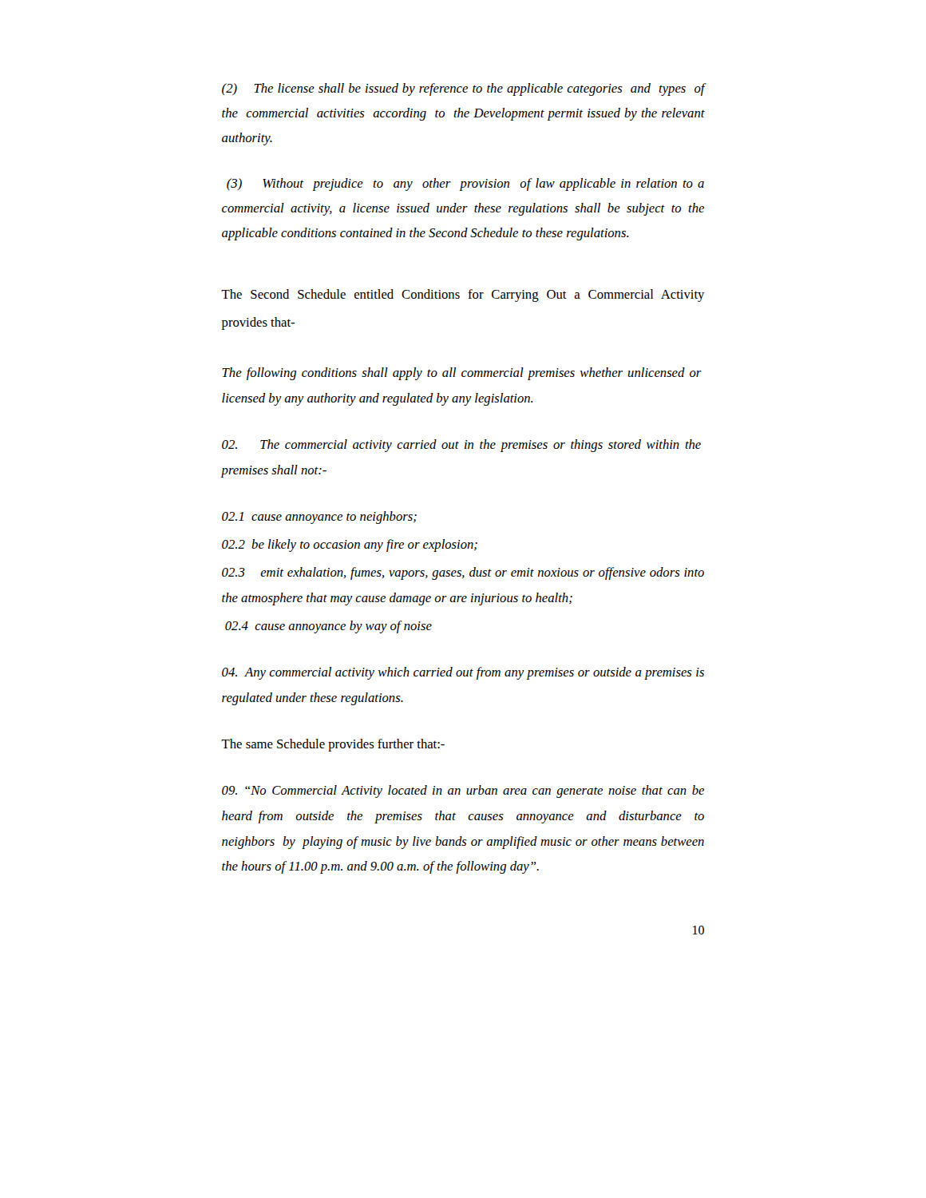(2) The license shall be issued by reference to the applicable categories and types of the commercial activities according to the Development permit issued by the relevant authority.
(3) Without prejudice to any other provision of law applicable in relation to a commercial activity, a license issued under these regulations shall be subject to the applicable conditions contained in the Second Schedule to these regulations.
The Second Schedule entitled Conditions for Carrying Out a Commercial Activity provides that-
The following conditions shall apply to all commercial premises whether unlicensed or licensed by any authority and regulated by any legislation.
02. The commercial activity carried out in the premises or things stored within the premises shall not:-
02.1 cause annoyance to neighbors;
02.2 be likely to occasion any fire or explosion;
02.3 emit exhalation, fumes, vapors, gases, dust or emit noxious or offensive odors into the atmosphere that may cause damage or are injurious to health;
02.4 cause annoyance by way of noise
04. Any commercial activity which carried out from any premises or outside a premises is regulated under these regulations.
The same Schedule provides further that:-
09. “No Commercial Activity located in an urban area can generate noise that can be heard from outside the premises that causes annoyance and disturbance to neighbors by playing of music by live bands or amplified music or other means between the hours of 11.00 p.m. and 9.00 a.m. of the following day”.
10